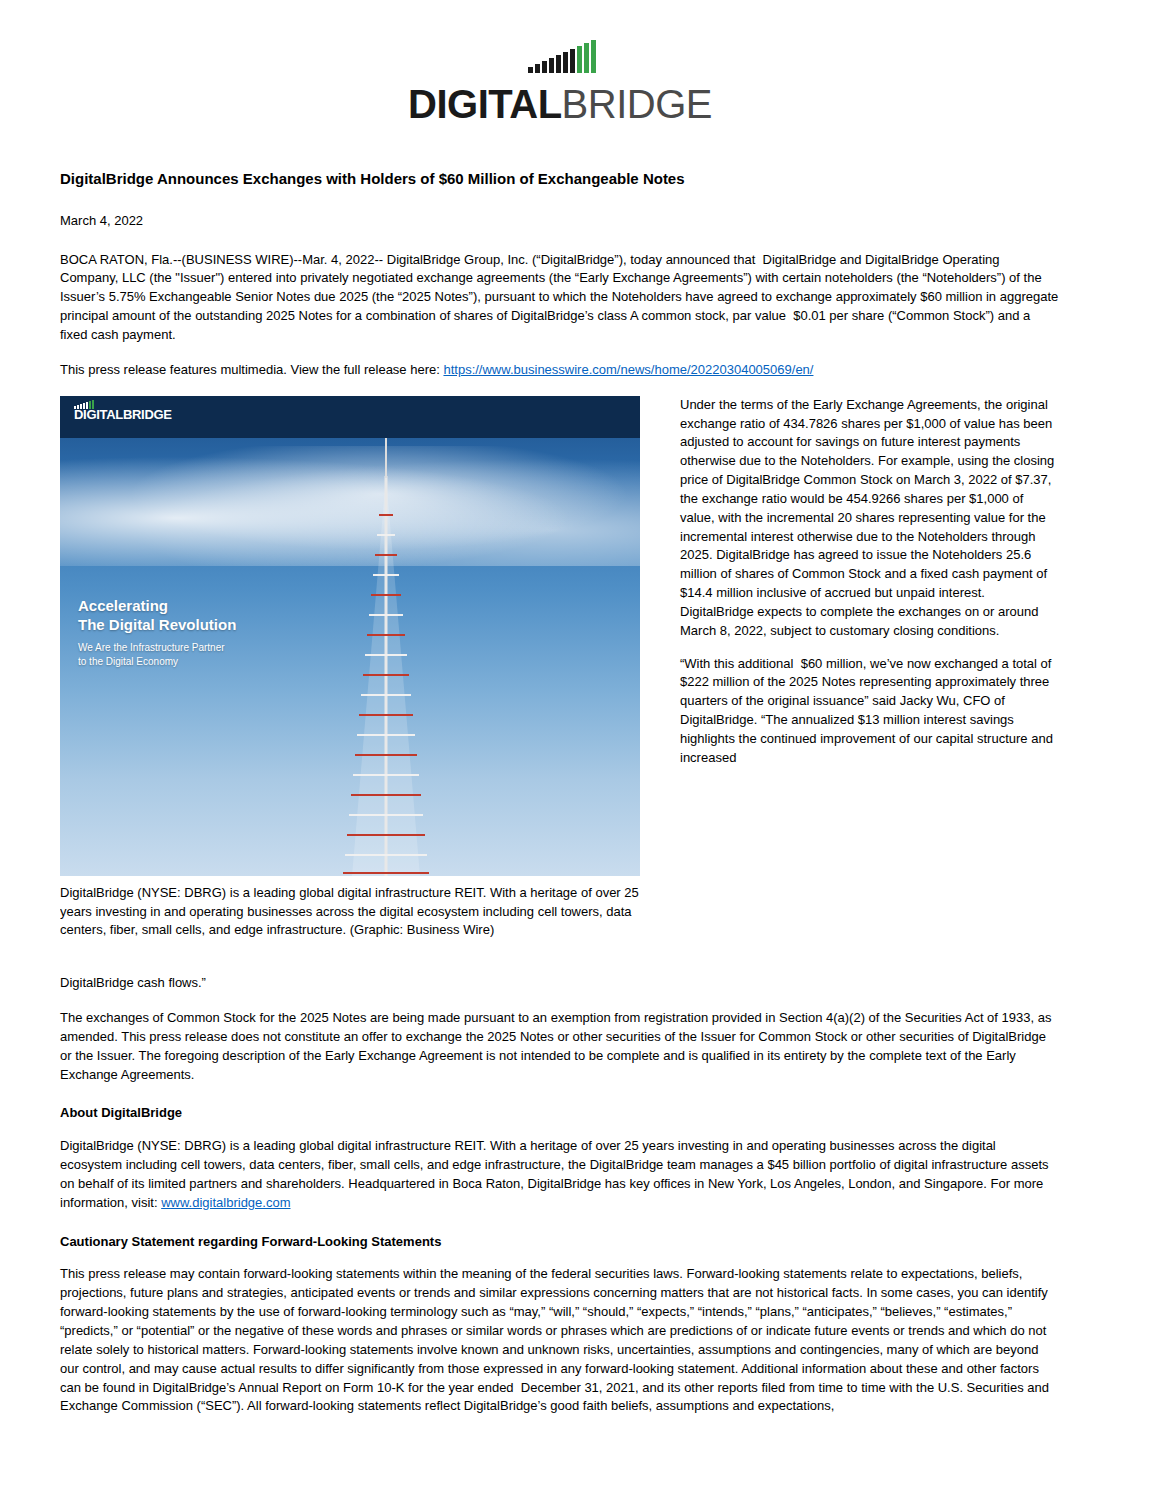DIGITALBRIDGE
DigitalBridge Announces Exchanges with Holders of $60 Million of Exchangeable Notes
March 4, 2022
BOCA RATON, Fla.--(BUSINESS WIRE)--Mar. 4, 2022-- DigitalBridge Group, Inc. (“DigitalBridge”), today announced that DigitalBridge and DigitalBridge Operating Company, LLC (the "Issuer") entered into privately negotiated exchange agreements (the “Early Exchange Agreements”) with certain noteholders (the “Noteholders”) of the Issuer’s 5.75% Exchangeable Senior Notes due 2025 (the “2025 Notes”), pursuant to which the Noteholders have agreed to exchange approximately $60 million in aggregate principal amount of the outstanding 2025 Notes for a combination of shares of DigitalBridge’s class A common stock, par value $0.01 per share (“Common Stock”) and a fixed cash payment.
This press release features multimedia. View the full release here: https://www.businesswire.com/news/home/20220304005069/en/
DIGITALBRIDGE
Accelerating
The Digital Revolution
We Are the Infrastructure Partner
to the Digital Economy
DigitalBridge (NYSE: DBRG) is a leading global digital infrastructure REIT. With a heritage of over 25 years investing in and operating businesses across the digital ecosystem including cell towers, data centers, fiber, small cells, and edge infrastructure. (Graphic: Business Wire)
Under the terms of the Early Exchange Agreements, the original exchange ratio of 434.7826 shares per $1,000 of value has been adjusted to account for savings on future interest payments otherwise due to the Noteholders. For example, using the closing price of DigitalBridge Common Stock on March 3, 2022 of $7.37, the exchange ratio would be 454.9266 shares per $1,000 of value, with the incremental 20 shares representing value for the incremental interest otherwise due to the Noteholders through 2025. DigitalBridge has agreed to issue the Noteholders 25.6 million of shares of Common Stock and a fixed cash payment of $14.4 million inclusive of accrued but unpaid interest. DigitalBridge expects to complete the exchanges on or around March 8, 2022, subject to customary closing conditions.
“With this additional $60 million, we’ve now exchanged a total of $222 million of the 2025 Notes representing approximately three quarters of the original issuance” said Jacky Wu, CFO of DigitalBridge. “The annualized $13 million interest savings highlights the continued improvement of our capital structure and increased
DigitalBridge cash flows.”
The exchanges of Common Stock for the 2025 Notes are being made pursuant to an exemption from registration provided in Section 4(a)(2) of the Securities Act of 1933, as amended. This press release does not constitute an offer to exchange the 2025 Notes or other securities of the Issuer for Common Stock or other securities of DigitalBridge or the Issuer. The foregoing description of the Early Exchange Agreement is not intended to be complete and is qualified in its entirety by the complete text of the Early Exchange Agreements.
About DigitalBridge
DigitalBridge (NYSE: DBRG) is a leading global digital infrastructure REIT. With a heritage of over 25 years investing in and operating businesses across the digital ecosystem including cell towers, data centers, fiber, small cells, and edge infrastructure, the DigitalBridge team manages a $45 billion portfolio of digital infrastructure assets on behalf of its limited partners and shareholders. Headquartered in Boca Raton, DigitalBridge has key offices in New York, Los Angeles, London, and Singapore. For more information, visit: www.digitalbridge.com
Cautionary Statement regarding Forward-Looking Statements
This press release may contain forward-looking statements within the meaning of the federal securities laws. Forward-looking statements relate to expectations, beliefs, projections, future plans and strategies, anticipated events or trends and similar expressions concerning matters that are not historical facts. In some cases, you can identify forward-looking statements by the use of forward-looking terminology such as “may,” “will,” “should,” “expects,” “intends,” “plans,” “anticipates,” “believes,” “estimates,” “predicts,” or “potential” or the negative of these words and phrases or similar words or phrases which are predictions of or indicate future events or trends and which do not relate solely to historical matters. Forward-looking statements involve known and unknown risks, uncertainties, assumptions and contingencies, many of which are beyond our control, and may cause actual results to differ significantly from those expressed in any forward-looking statement. Additional information about these and other factors can be found in DigitalBridge’s Annual Report on Form 10-K for the year ended December 31, 2021, and its other reports filed from time to time with the U.S. Securities and Exchange Commission (“SEC”). All forward-looking statements reflect DigitalBridge’s good faith beliefs, assumptions and expectations,